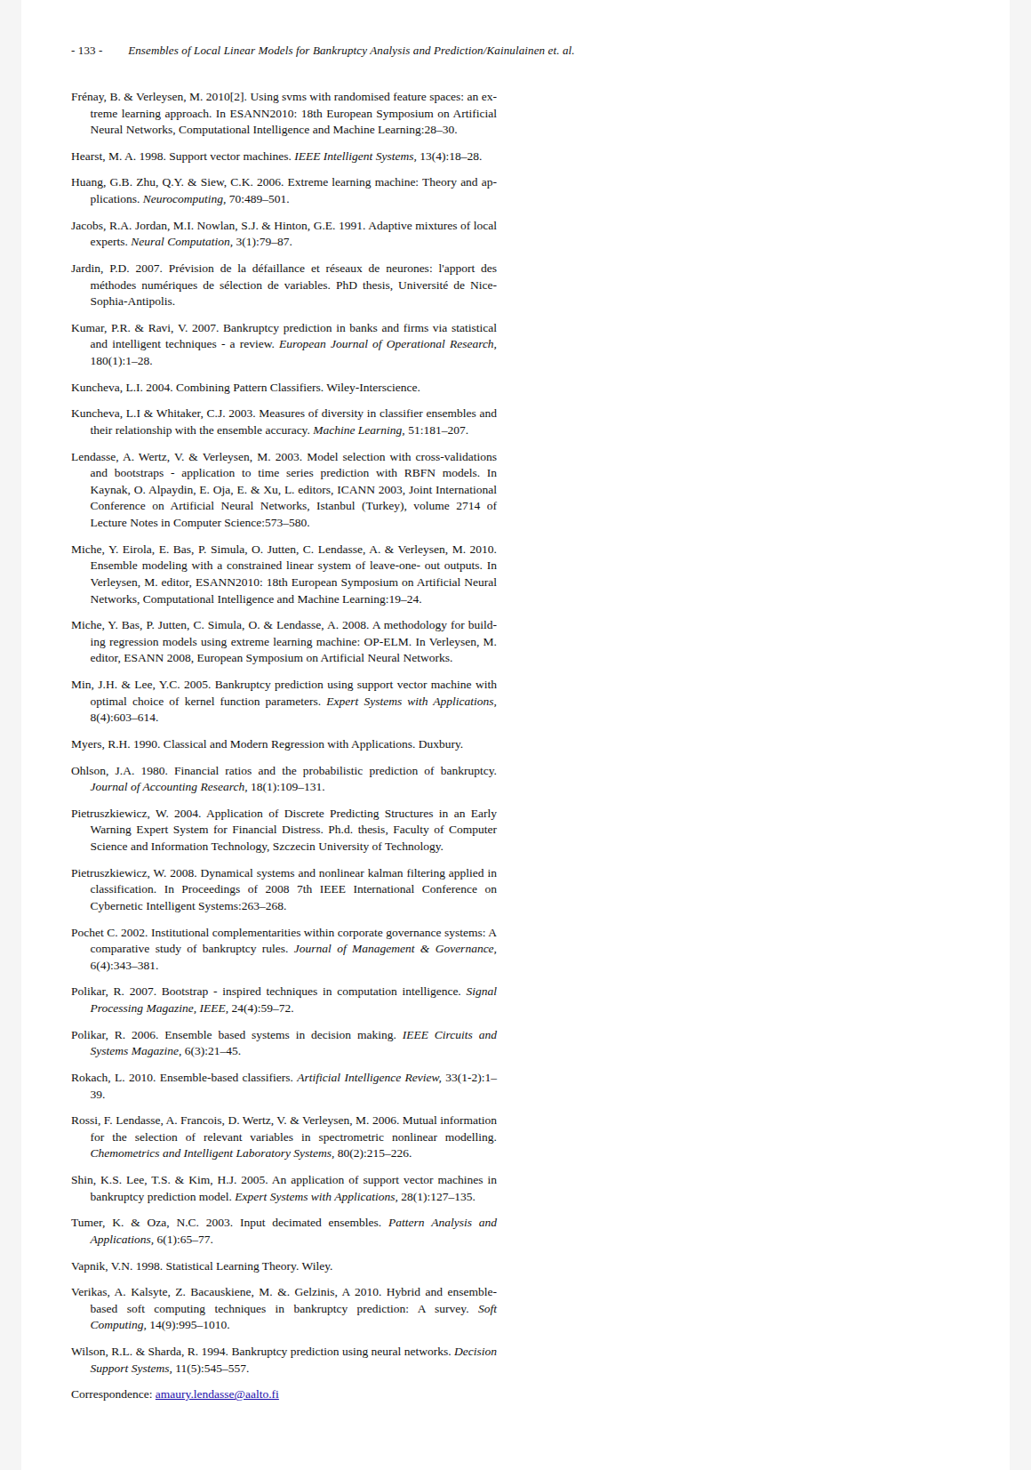- 133 -Ensembles of Local Linear Models for Bankruptcy Analysis and Prediction/Kainulainen et. al.
Frénay, B. & Verleysen, M. 2010[2]. Using svms with randomised feature spaces: an extreme learning approach. In ESANN2010: 18th European Symposium on Artificial Neural Networks, Computational Intelligence and Machine Learning:28–30.
Hearst, M. A. 1998. Support vector machines. IEEE Intelligent Systems, 13(4):18–28.
Huang, G.B. Zhu, Q.Y. & Siew, C.K. 2006. Extreme learning machine: Theory and applications. Neurocomputing, 70:489–501.
Jacobs, R.A. Jordan, M.I. Nowlan, S.J. & Hinton, G.E. 1991. Adaptive mixtures of local experts. Neural Computation, 3(1):79–87.
Jardin, P.D. 2007. Prévision de la défaillance et réseaux de neurones: l'apport des méthodes numériques de sélection de variables. PhD thesis, Université de Nice-Sophia-Antipolis.
Kumar, P.R. & Ravi, V. 2007. Bankruptcy prediction in banks and firms via statistical and intelligent techniques - a review. European Journal of Operational Research, 180(1):1–28.
Kuncheva, L.I. 2004. Combining Pattern Classifiers. Wiley-Interscience.
Kuncheva, L.I & Whitaker, C.J. 2003. Measures of diversity in classifier ensembles and their relationship with the ensemble accuracy. Machine Learning, 51:181–207.
Lendasse, A. Wertz, V. & Verleysen, M. 2003. Model selection with cross-validations and bootstraps - application to time series prediction with RBFN models. In Kaynak, O. Alpaydin, E. Oja, E. & Xu, L. editors, ICANN 2003, Joint International Conference on Artificial Neural Networks, Istanbul (Turkey), volume 2714 of Lecture Notes in Computer Science:573–580.
Miche, Y. Eirola, E. Bas, P. Simula, O. Jutten, C. Lendasse, A. & Verleysen, M. 2010. Ensemble modeling with a constrained linear system of leave-one- out outputs. In Verleysen, M. editor, ESANN2010: 18th European Symposium on Artificial Neural Networks, Computational Intelligence and Machine Learning:19–24.
Miche, Y. Bas, P. Jutten, C. Simula, O. & Lendasse, A. 2008. A methodology for building regression models using extreme learning machine: OP-ELM. In Verleysen, M. editor, ESANN 2008, European Symposium on Artificial Neural Networks.
Min, J.H. & Lee, Y.C. 2005. Bankruptcy prediction using support vector machine with optimal choice of kernel function parameters. Expert Systems with Applications, 8(4):603–614.
Myers, R.H. 1990. Classical and Modern Regression with Applications. Duxbury.
Ohlson, J.A. 1980. Financial ratios and the probabilistic prediction of bankruptcy. Journal of Accounting Research, 18(1):109–131.
Pietruszkiewicz, W. 2004. Application of Discrete Predicting Structures in an Early Warning Expert System for Financial Distress. Ph.d. thesis, Faculty of Computer Science and Information Technology, Szczecin University of Technology.
Pietruszkiewicz, W. 2008. Dynamical systems and nonlinear kalman filtering applied in classification. In Proceedings of 2008 7th IEEE International Conference on Cybernetic Intelligent Systems:263–268.
Pochet C. 2002. Institutional complementarities within corporate governance systems: A comparative study of bankruptcy rules. Journal of Management & Governance, 6(4):343–381.
Polikar, R. 2007. Bootstrap - inspired techniques in computation intelligence. Signal Processing Magazine, IEEE, 24(4):59–72.
Polikar, R. 2006. Ensemble based systems in decision making. IEEE Circuits and Systems Magazine, 6(3):21–45.
Rokach, L. 2010. Ensemble-based classifiers. Artificial Intelligence Review, 33(1-2):1–39.
Rossi, F. Lendasse, A. Francois, D. Wertz, V. & Verleysen, M. 2006. Mutual information for the selection of relevant variables in spectrometric nonlinear modelling. Chemometrics and Intelligent Laboratory Systems, 80(2):215–226.
Shin, K.S. Lee, T.S. & Kim, H.J. 2005. An application of support vector machines in bankruptcy prediction model. Expert Systems with Applications, 28(1):127–135.
Tumer, K. & Oza, N.C. 2003. Input decimated ensembles. Pattern Analysis and Applications, 6(1):65–77.
Vapnik, V.N. 1998. Statistical Learning Theory. Wiley.
Verikas, A. Kalsyte, Z. Bacauskiene, M. &. Gelzinis, A 2010. Hybrid and ensemble-based soft computing techniques in bankruptcy prediction: A survey. Soft Computing, 14(9):995–1010.
Wilson, R.L. & Sharda, R. 1994. Bankruptcy prediction using neural networks. Decision Support Systems, 11(5):545–557.
Correspondence: amaury.lendasse@aalto.fi